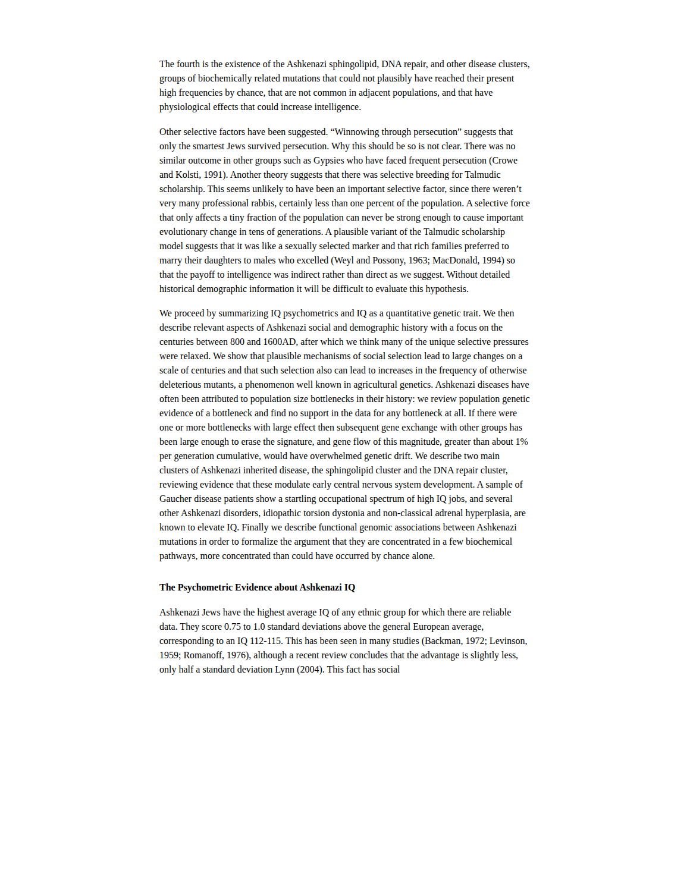The fourth is the existence of the Ashkenazi sphingolipid, DNA repair, and other disease clusters, groups of biochemically related mutations that could not plausibly have reached their present high frequencies by chance, that are not common in adjacent populations, and that have physiological effects that could increase intelligence.
Other selective factors have been suggested. “Winnowing through persecution” suggests that only the smartest Jews survived persecution. Why this should be so is not clear. There was no similar outcome in other groups such as Gypsies who have faced frequent persecution (Crowe and Kolsti, 1991). Another theory suggests that there was selective breeding for Talmudic scholarship. This seems unlikely to have been an important selective factor, since there weren’t very many professional rabbis, certainly less than one percent of the population. A selective force that only affects a tiny fraction of the population can never be strong enough to cause important evolutionary change in tens of generations. A plausible variant of the Talmudic scholarship model suggests that it was like a sexually selected marker and that rich families preferred to marry their daughters to males who excelled (Weyl and Possony, 1963; MacDonald, 1994) so that the payoff to intelligence was indirect rather than direct as we suggest. Without detailed historical demographic information it will be difficult to evaluate this hypothesis.
We proceed by summarizing IQ psychometrics and IQ as a quantitative genetic trait. We then describe relevant aspects of Ashkenazi social and demographic history with a focus on the centuries between 800 and 1600AD, after which we think many of the unique selective pressures were relaxed. We show that plausible mechanisms of social selection lead to large changes on a scale of centuries and that such selection also can lead to increases in the frequency of otherwise deleterious mutants, a phenomenon well known in agricultural genetics. Ashkenazi diseases have often been attributed to population size bottlenecks in their history: we review population genetic evidence of a bottleneck and find no support in the data for any bottleneck at all. If there were one or more bottlenecks with large effect then subsequent gene exchange with other groups has been large enough to erase the signature, and gene flow of this magnitude, greater than about 1% per generation cumulative, would have overwhelmed genetic drift. We describe two main clusters of Ashkenazi inherited disease, the sphingolipid cluster and the DNA repair cluster, reviewing evidence that these modulate early central nervous system development. A sample of Gaucher disease patients show a startling occupational spectrum of high IQ jobs, and several other Ashkenazi disorders, idiopathic torsion dystonia and non-classical adrenal hyperplasia, are known to elevate IQ. Finally we describe functional genomic associations between Ashkenazi mutations in order to formalize the argument that they are concentrated in a few biochemical pathways, more concentrated than could have occurred by chance alone.
The Psychometric Evidence about Ashkenazi IQ
Ashkenazi Jews have the highest average IQ of any ethnic group for which there are reliable data. They score 0.75 to 1.0 standard deviations above the general European average, corresponding to an IQ 112-115. This has been seen in many studies (Backman, 1972; Levinson, 1959; Romanoff, 1976), although a recent review concludes that the advantage is slightly less, only half a standard deviation Lynn (2004). This fact has social